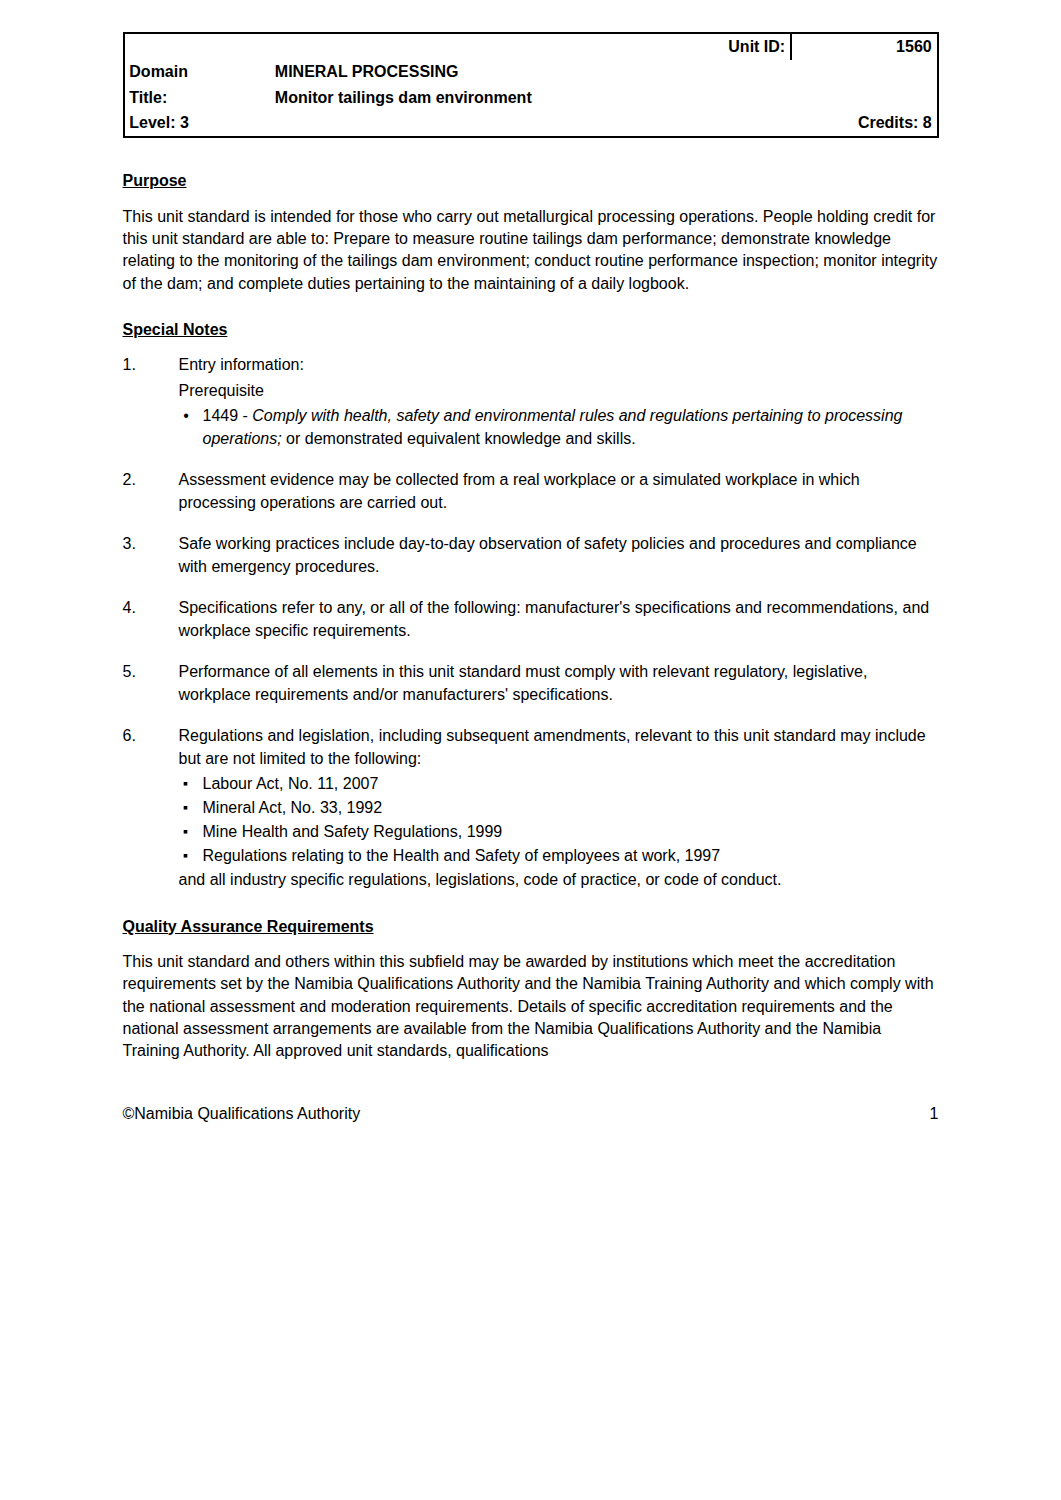| Unit ID: | 1560 |
| Domain | MINERAL PROCESSING | |
| Title: | Monitor tailings dam environment | |
| Level: 3 | | Credits: 8 |
Purpose
This unit standard is intended for those who carry out metallurgical processing operations. People holding credit for this unit standard are able to: Prepare to measure routine tailings dam performance; demonstrate knowledge relating to the monitoring of the tailings dam environment; conduct routine performance inspection; monitor integrity of the dam; and complete duties pertaining to the maintaining of a daily logbook.
Special Notes
Entry information:
Prerequisite
1449 - Comply with health, safety and environmental rules and regulations pertaining to processing operations; or demonstrated equivalent knowledge and skills.
Assessment evidence may be collected from a real workplace or a simulated workplace in which processing operations are carried out.
Safe working practices include day-to-day observation of safety policies and procedures and compliance with emergency procedures.
Specifications refer to any, or all of the following: manufacturer's specifications and recommendations, and workplace specific requirements.
Performance of all elements in this unit standard must comply with relevant regulatory, legislative, workplace requirements and/or manufacturers' specifications.
Regulations and legislation, including subsequent amendments, relevant to this unit standard may include but are not limited to the following:
Labour Act, No. 11, 2007
Mineral Act, No. 33, 1992
Mine Health and Safety Regulations, 1999
Regulations relating to the Health and Safety of employees at work, 1997
and all industry specific regulations, legislations, code of practice, or code of conduct.
Quality Assurance Requirements
This unit standard and others within this subfield may be awarded by institutions which meet the accreditation requirements set by the Namibia Qualifications Authority and the Namibia Training Authority and which comply with the national assessment and moderation requirements. Details of specific accreditation requirements and the national assessment arrangements are available from the Namibia Qualifications Authority and the Namibia Training Authority. All approved unit standards, qualifications
©Namibia Qualifications Authority 1